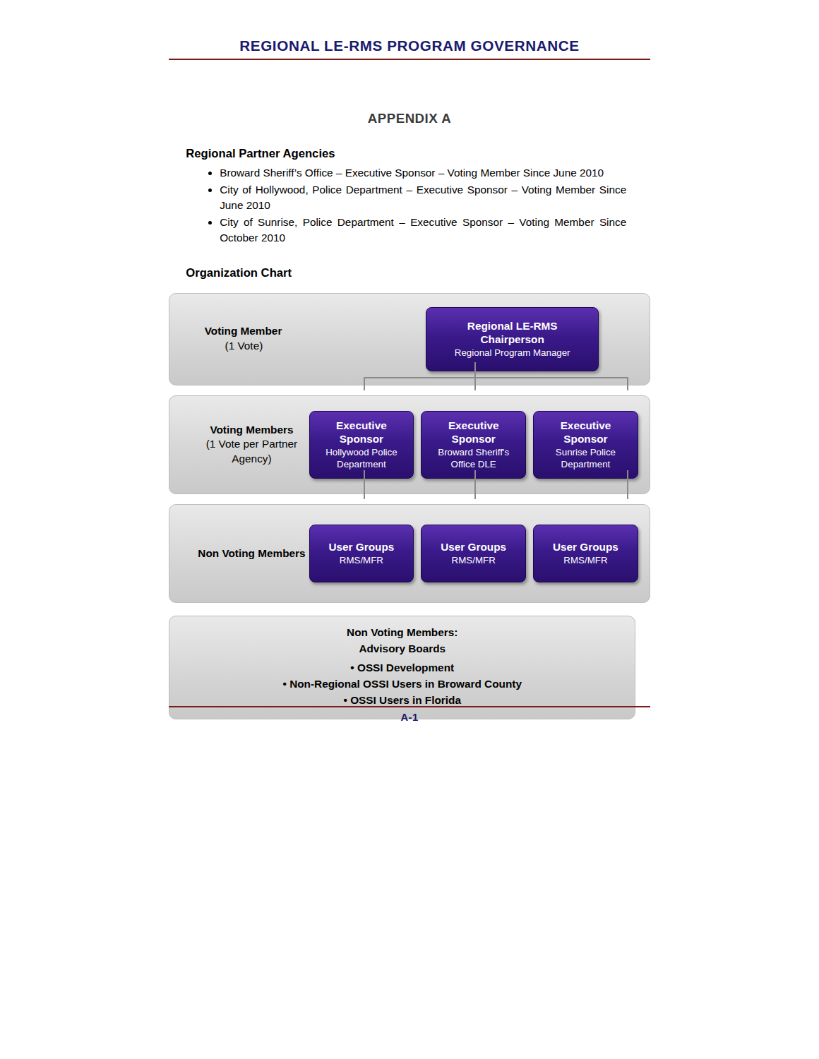REGIONAL LE-RMS PROGRAM GOVERNANCE
APPENDIX A
Regional Partner Agencies
Broward Sheriff’s Office – Executive Sponsor – Voting Member Since June 2010
City of Hollywood, Police Department – Executive Sponsor – Voting Member Since June 2010
City of Sunrise, Police Department – Executive Sponsor – Voting Member Since October 2010
Organization Chart
Voting Member (1 Vote)
Regional LE-RMS
Chairperson Regional Program Manager
Voting Members (1 Vote per Partner Agency)
Executive Sponsor Hollywood Police Department
Executive Sponsor Broward Sheriff's Office DLE
Executive Sponsor Sunrise Police Department
Non Voting Members
User Groups RMS/MFR
User Groups RMS/MFR
User Groups RMS/MFR
Non Voting Members:
Advisory Boards • OSSI Development
• Non-Regional OSSI Users in Broward County
• OSSI Users in Florida
A-1